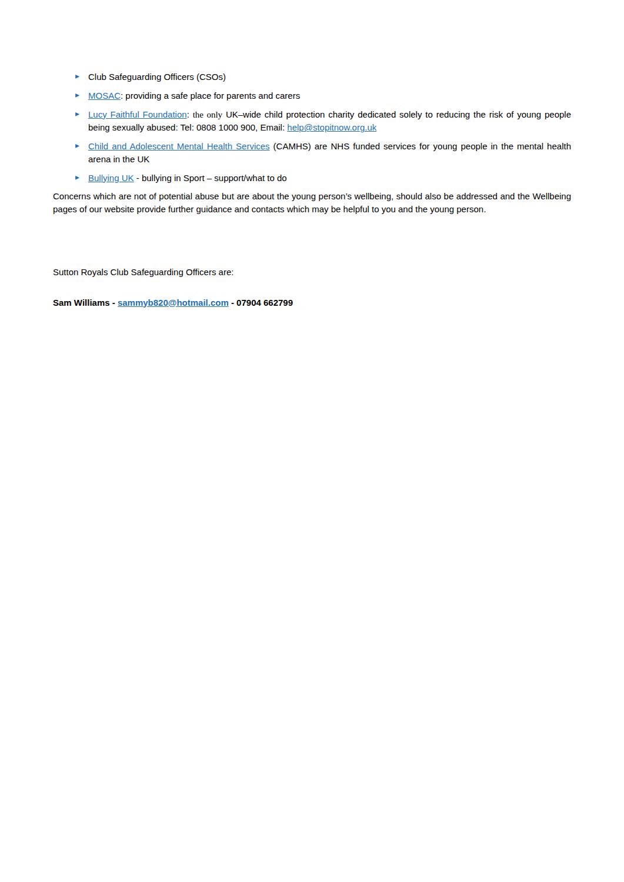Club Safeguarding Officers (CSOs)
MOSAC: providing a safe place for parents and carers
Lucy Faithful Foundation: the only UK–wide child protection charity dedicated solely to reducing the risk of young people being sexually abused: Tel: 0808 1000 900, Email: help@stopitnow.org.uk
Child and Adolescent Mental Health Services (CAMHS) are NHS funded services for young people in the mental health arena in the UK
Bullying UK - bullying in Sport – support/what to do
Concerns which are not of potential abuse but are about the young person’s wellbeing, should also be addressed and the Wellbeing pages of our website provide further guidance and contacts which may be helpful to you and the young person.
Sutton Royals Club Safeguarding Officers are:
Sam Williams - sammyb820@hotmail.com - 07904 662799